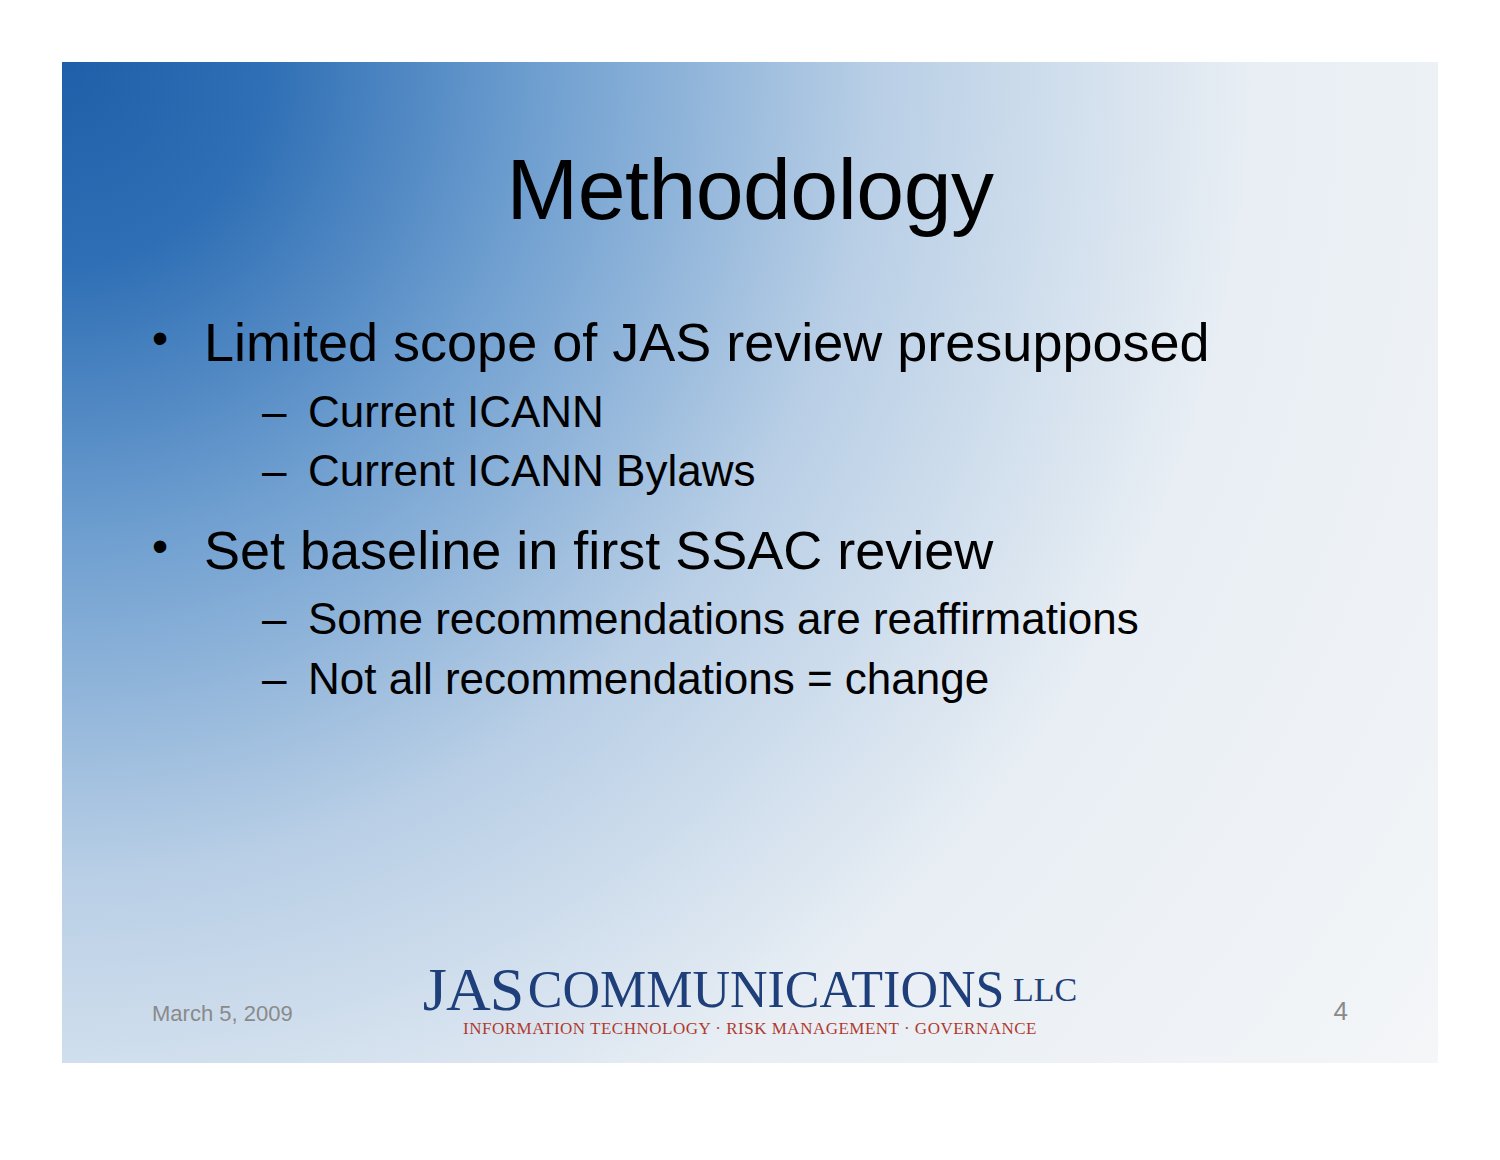Methodology
Limited scope of JAS review presupposed
Current ICANN
Current ICANN Bylaws
Set baseline in first SSAC review
Some recommendations are reaffirmations
Not all recommendations = change
March 5, 2009
JAS COMMUNICATIONS LLC
INFORMATION TECHNOLOGY · RISK MANAGEMENT · GOVERNANCE
4